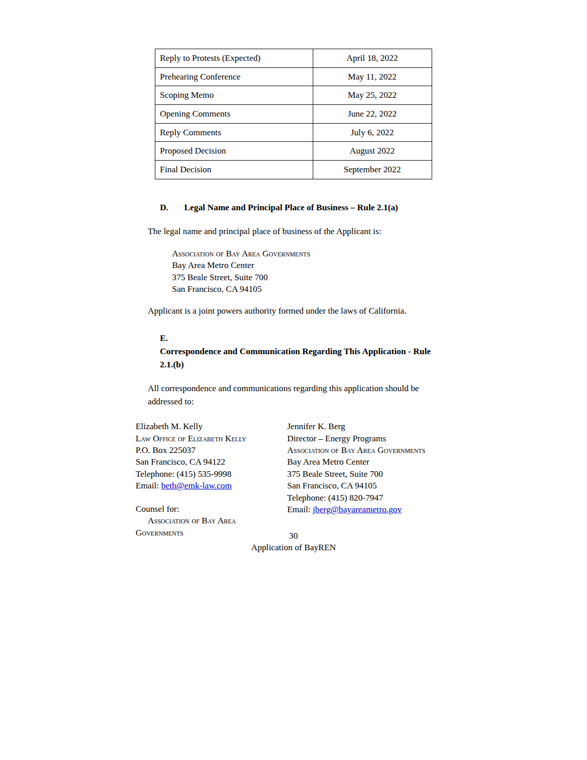| Reply to Protests (Expected) | April 18, 2022 |
| Prehearing Conference | May 11, 2022 |
| Scoping Memo | May 25, 2022 |
| Opening Comments | June 22, 2022 |
| Reply Comments | July 6, 2022 |
| Proposed Decision | August 2022 |
| Final Decision | September 2022 |
D. Legal Name and Principal Place of Business – Rule 2.1(a)
The legal name and principal place of business of the Applicant is:
Association of Bay Area Governments
Bay Area Metro Center
375 Beale Street, Suite 700
San Francisco, CA 94105
Applicant is a joint powers authority formed under the laws of California.
E. Correspondence and Communication Regarding This Application - Rule 2.1.(b)
All correspondence and communications regarding this application should be addressed to:
| Elizabeth M. Kelly Law Office of Elizabeth Kelly P.O. Box 225037 San Francisco, CA 94122 Telephone: (415) 535-9998 Email: beth@emk-law.com Counsel for: Association of Bay Area Governments | Jennifer K. Berg Director – Energy Programs Association of Bay Area Governments Bay Area Metro Center 375 Beale Street, Suite 700 San Francisco, CA 94105 Telephone: (415) 820-7947 Email: jberg@bayareametro.gov |
30
Application of BayREN